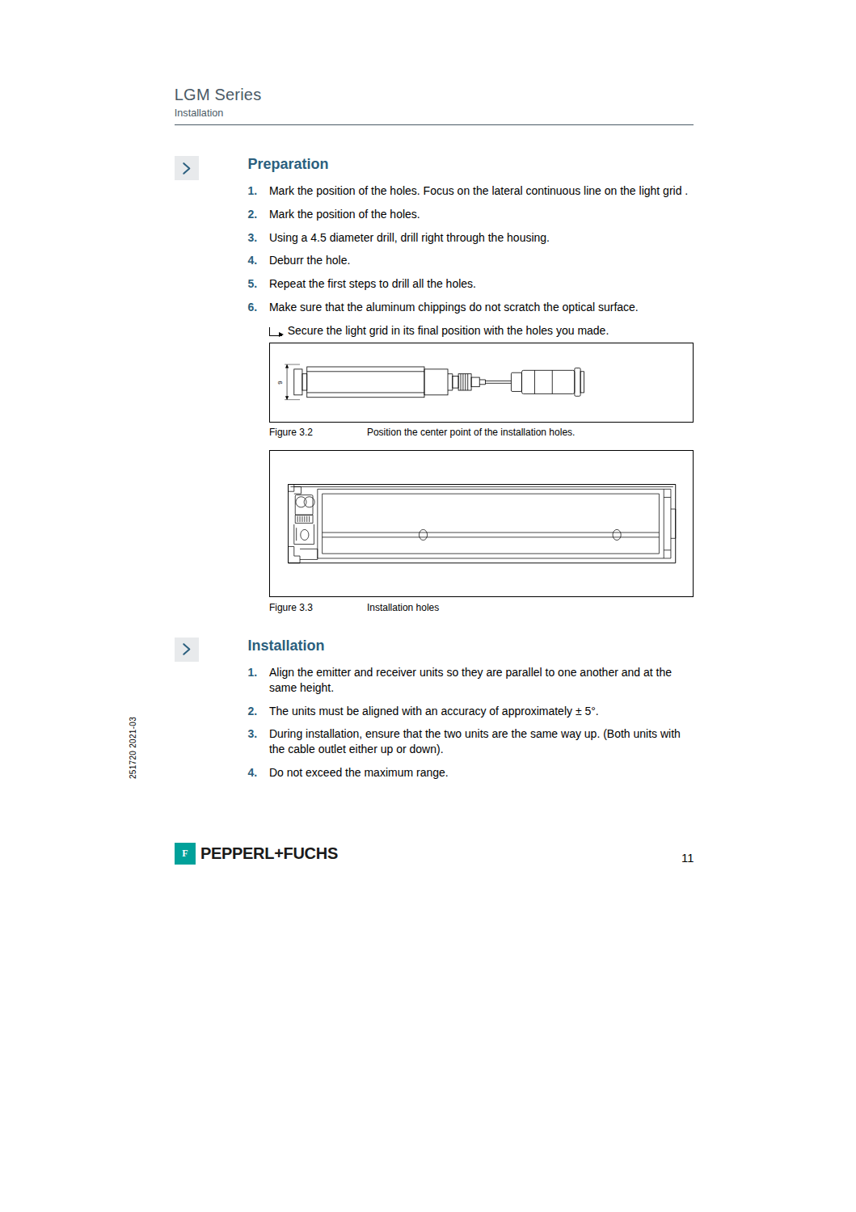LGM Series
Installation
Preparation
Mark the position of the holes. Focus on the lateral continuous line on the light grid .
Mark the position of the holes.
Using a 4.5 diameter drill, drill right through the housing.
Deburr the hole.
Repeat the first steps to drill all the holes.
Make sure that the aluminum chippings do not scratch the optical surface.
Secure the light grid in its final position with the holes you made.
9
Figure 3.2 Position the center point of the installation holes.
Figure 3.3 Installation holes
Installation
Align the emitter and receiver units so they are parallel to one another and at the same height.
The units must be aligned with an accuracy of approximately ± 5°.
During installation, ensure that the two units are the same way up. (Both units with the cable outlet either up or down).
Do not exceed the maximum range.
251720 2021-03
F
PEPPERL+FUCHS
11